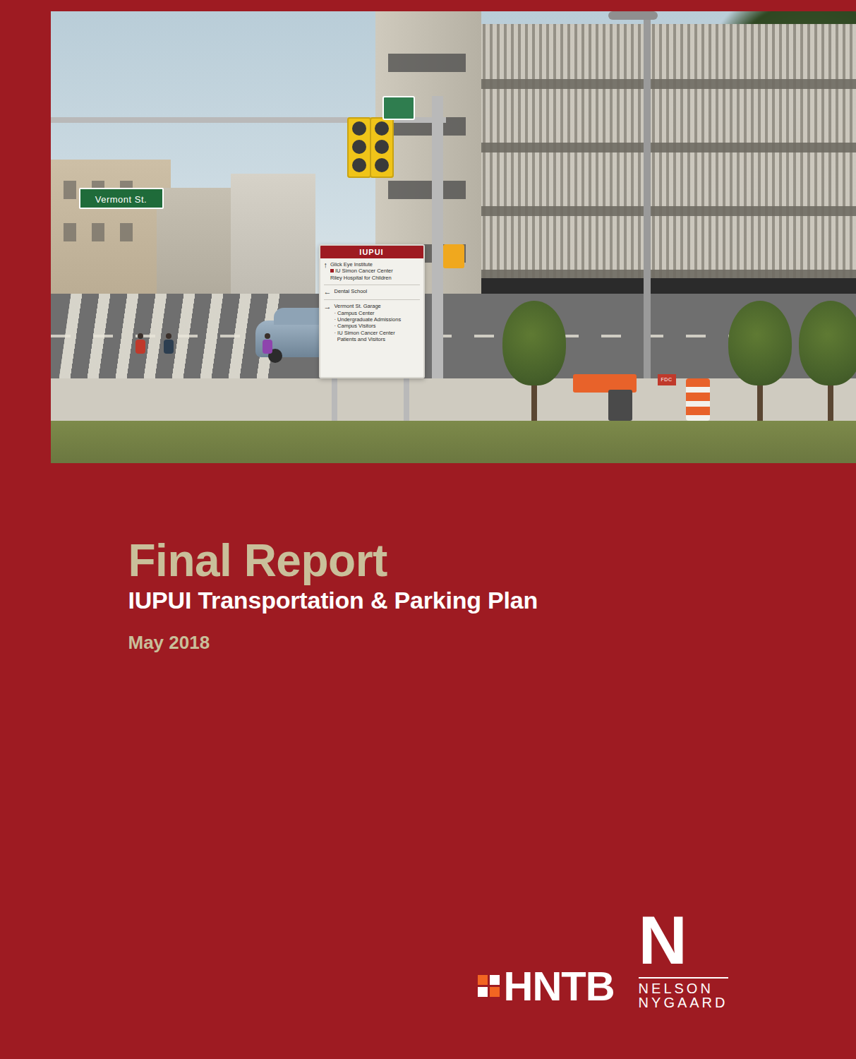Vermont St.
FDC
IUPUI
↑ Glick Eye Institute
IU Simon Cancer Center
Riley Hospital for Children
← Dental School
→ Vermont St. Garage
· Campus Center
· Undergraduate Admissions
· Campus Visitors
· IU Simon Cancer Center
Patients and Visitors
Final Report
IUPUI Transportation & Parking Plan
May 2018
HNTB
N NELSONNYGAARD